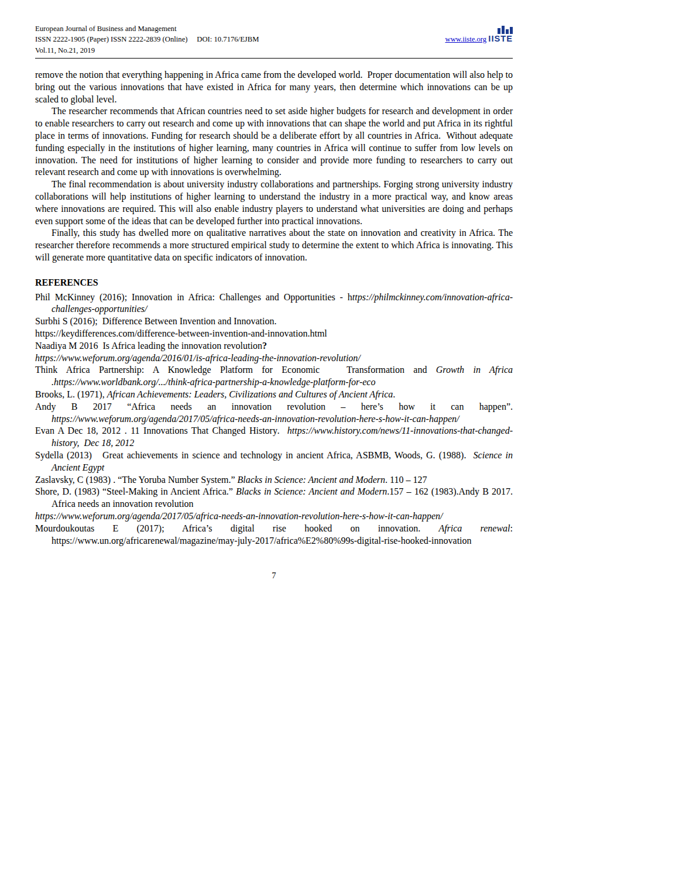European Journal of Business and Management
ISSN 2222-1905 (Paper) ISSN 2222-2839 (Online) DOI: 10.7176/EJBM
Vol.11, No.21, 2019
www.iiste.org
IISTE
remove the notion that everything happening in Africa came from the developed world. Proper documentation will also help to bring out the various innovations that have existed in Africa for many years, then determine which innovations can be up scaled to global level.
The researcher recommends that African countries need to set aside higher budgets for research and development in order to enable researchers to carry out research and come up with innovations that can shape the world and put Africa in its rightful place in terms of innovations. Funding for research should be a deliberate effort by all countries in Africa. Without adequate funding especially in the institutions of higher learning, many countries in Africa will continue to suffer from low levels on innovation. The need for institutions of higher learning to consider and provide more funding to researchers to carry out relevant research and come up with innovations is overwhelming.
The final recommendation is about university industry collaborations and partnerships. Forging strong university industry collaborations will help institutions of higher learning to understand the industry in a more practical way, and know areas where innovations are required. This will also enable industry players to understand what universities are doing and perhaps even support some of the ideas that can be developed further into practical innovations.
Finally, this study has dwelled more on qualitative narratives about the state on innovation and creativity in Africa. The researcher therefore recommends a more structured empirical study to determine the extent to which Africa is innovating. This will generate more quantitative data on specific indicators of innovation.
REFERENCES
Phil McKinney (2016); Innovation in Africa: Challenges and Opportunities - https://philmckinney.com/innovation-africa-challenges-opportunities/
Surbhi S (2016); Difference Between Invention and Innovation.
https://keydifferences.com/difference-between-invention-and-innovation.html
Naadiya M 2016 Is Africa leading the innovation revolution?
https://www.weforum.org/agenda/2016/01/is-africa-leading-the-innovation-revolution/
Think Africa Partnership: A Knowledge Platform for Economic Transformation and Growth in Africa .https://www.worldbank.org/.../think-africa-partnership-a-knowledge-platform-for-eco
Brooks, L. (1971), African Achievements: Leaders, Civilizations and Cultures of Ancient Africa.
Andy B 2017 “Africa needs an innovation revolution – here’s how it can happen”. https://www.weforum.org/agenda/2017/05/africa-needs-an-innovation-revolution-here-s-how-it-can-happen/
Evan A Dec 18, 2012 . 11 Innovations That Changed History. https://www.history.com/news/11-innovations-that-changed-history, Dec 18, 2012
Sydella (2013) Great achievements in science and technology in ancient Africa, ASBMB, Woods, G. (1988). Science in Ancient Egypt
Zaslavsky, C (1983) . “The Yoruba Number System.” Blacks in Science: Ancient and Modern. 110 – 127
Shore, D. (1983) “Steel-Making in Ancient Africa.” Blacks in Science: Ancient and Modern.157 – 162 (1983).Andy B 2017. Africa needs an innovation revolution
https://www.weforum.org/agenda/2017/05/africa-needs-an-innovation-revolution-here-s-how-it-can-happen/
Mourdoukoutas E (2017); Africa’s digital rise hooked on innovation. Africa renewal: https://www.un.org/africarenewal/magazine/may-july-2017/africa%E2%80%99s-digital-rise-hooked-innovation
7